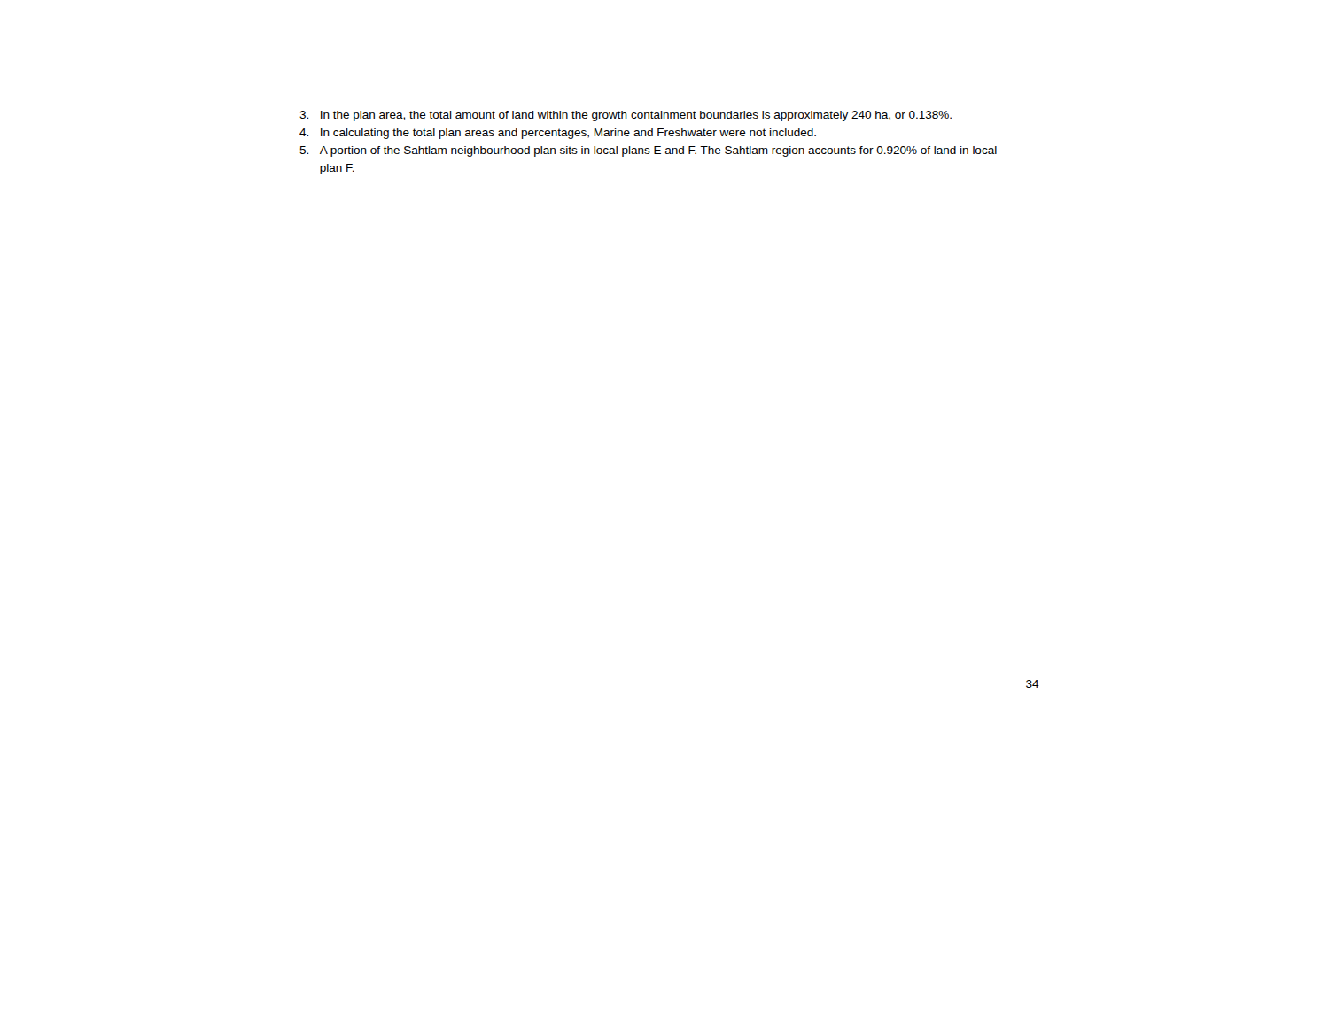3. In the plan area, the total amount of land within the growth containment boundaries is approximately 240 ha, or 0.138%.
4. In calculating the total plan areas and percentages, Marine and Freshwater were not included.
5. A portion of the Sahtlam neighbourhood plan sits in local plans E and F. The Sahtlam region accounts for 0.920% of land in local plan F.
34